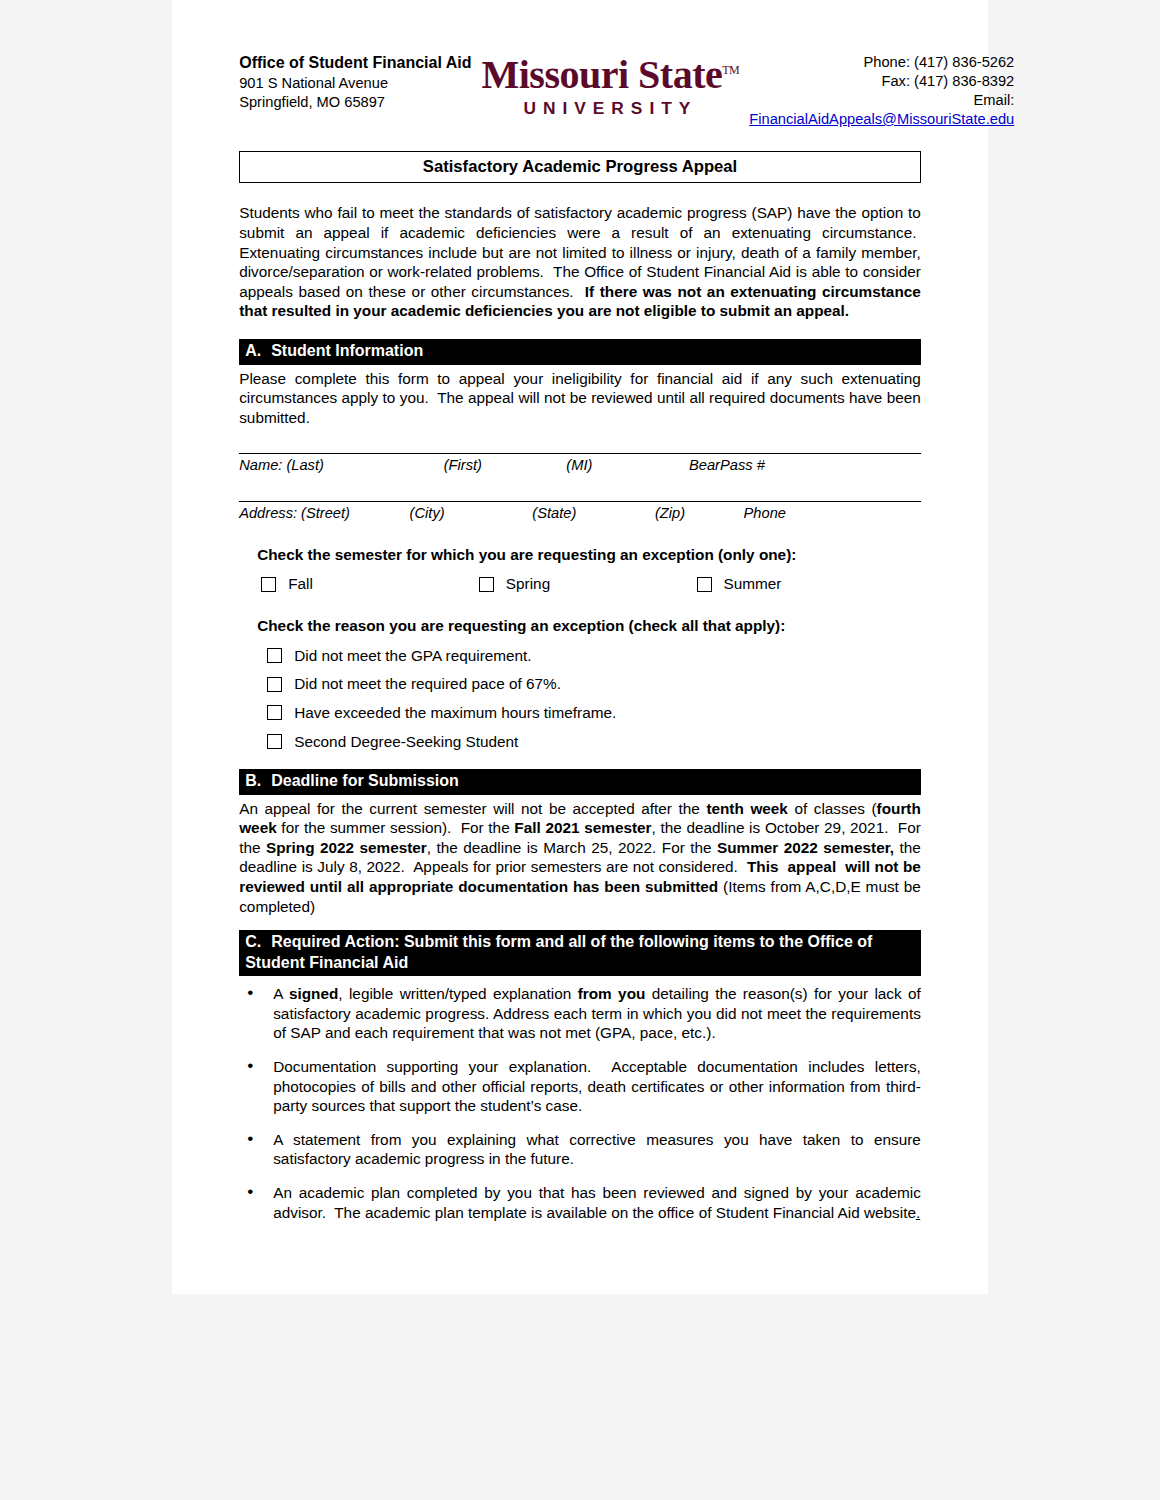Office of Student Financial Aid
901 S National Avenue
Springfield, MO 65897
Missouri StateTM
UNIVERSITY
Phone: (417) 836-5262
Fax: (417) 836-8392
Email:
FinancialAidAppeals@MissouriState.edu
Satisfactory Academic Progress Appeal
Students who fail to meet the standards of satisfactory academic progress (SAP) have the option to submit an appeal if academic deficiencies were a result of an extenuating circumstance. Extenuating circumstances include but are not limited to illness or injury, death of a family member, divorce/separation or work-related problems. The Office of Student Financial Aid is able to consider appeals based on these or other circumstances. If there was not an extenuating circumstance that resulted in your academic deficiencies you are not eligible to submit an appeal.
A. Student Information
Please complete this form to appeal your ineligibility for financial aid if any such extenuating circumstances apply to you. The appeal will not be reviewed until all required documents have been submitted.
Name: (Last) (First) (MI) BearPass #
Address: (Street) (City) (State) (Zip) Phone
Check the semester for which you are requesting an exception (only one):
Fall
Spring
Summer
Check the reason you are requesting an exception (check all that apply):
Did not meet the GPA requirement.
Did not meet the required pace of 67%.
Have exceeded the maximum hours timeframe.
Second Degree-Seeking Student
B. Deadline for Submission
An appeal for the current semester will not be accepted after the tenth week of classes (fourth week for the summer session). For the Fall 2021 semester, the deadline is October 29, 2021. For the Spring 2022 semester, the deadline is March 25, 2022. For the Summer 2022 semester, the deadline is July 8, 2022. Appeals for prior semesters are not considered. This appeal will not be reviewed until all appropriate documentation has been submitted (Items from A,C,D,E must be completed)
C. Required Action: Submit this form and all of the following items to the Office of Student Financial Aid
A signed, legible written/typed explanation from you detailing the reason(s) for your lack of satisfactory academic progress. Address each term in which you did not meet the requirements of SAP and each requirement that was not met (GPA, pace, etc.).
Documentation supporting your explanation. Acceptable documentation includes letters, photocopies of bills and other official reports, death certificates or other information from third-party sources that support the student’s case.
A statement from you explaining what corrective measures you have taken to ensure satisfactory academic progress in the future.
An academic plan completed by you that has been reviewed and signed by your academic advisor. The academic plan template is available on the office of Student Financial Aid website.